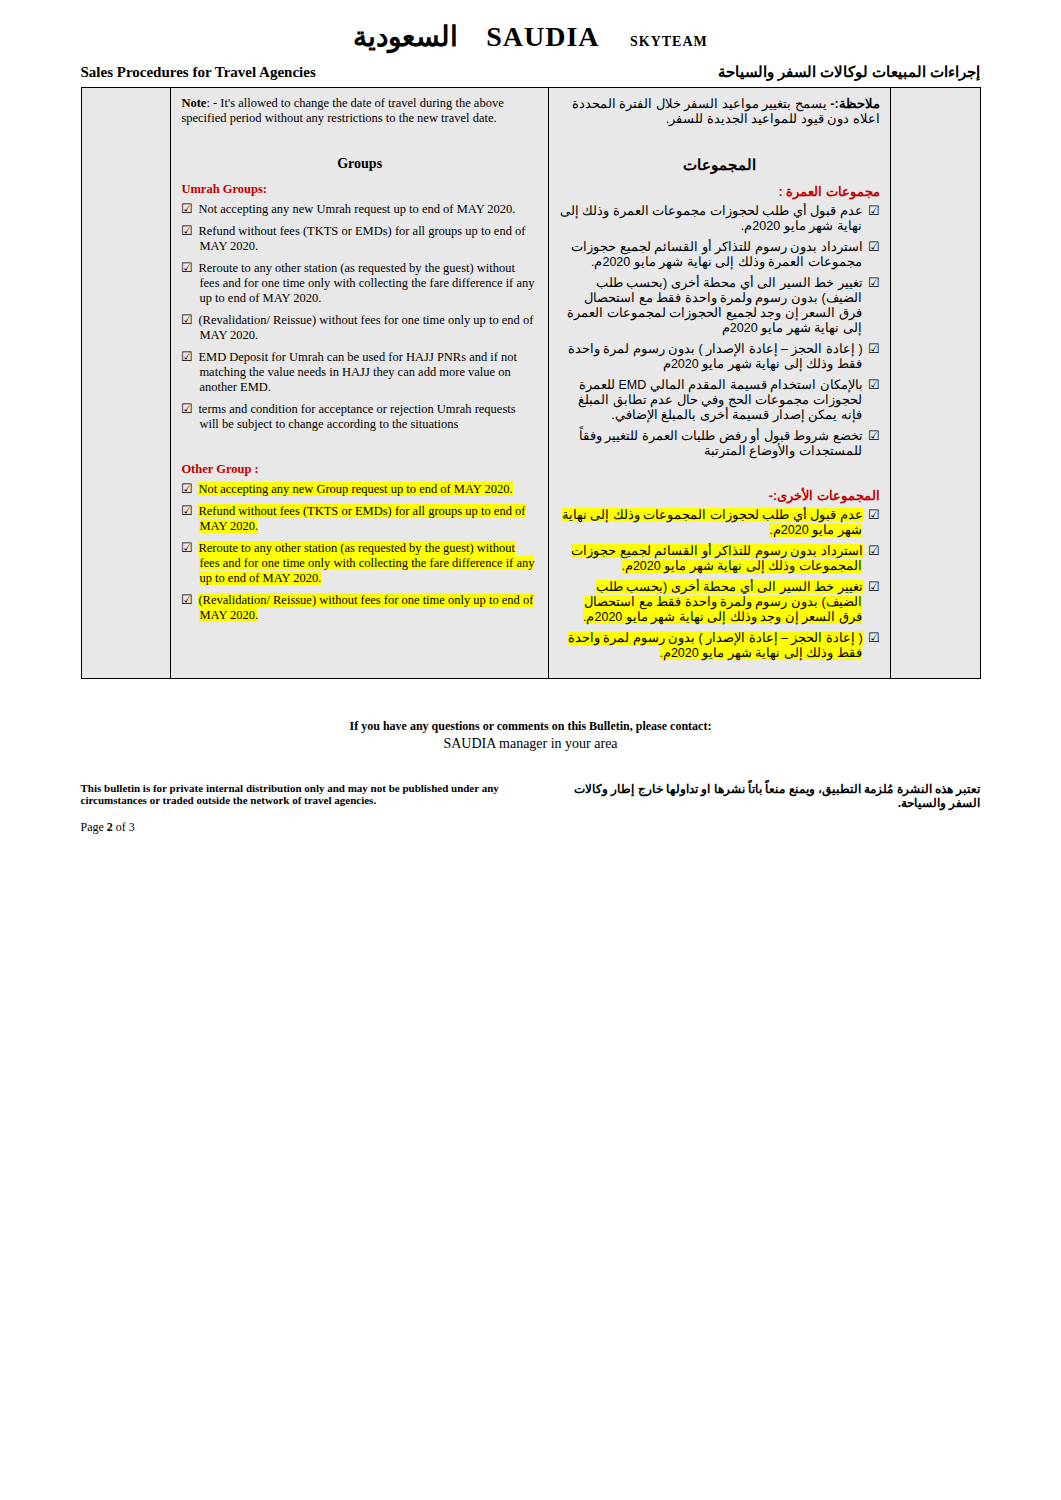السعودية SAUDIA SKYTEAM
Sales Procedures for Travel Agencies
إجراءات المبيعات لوكالات السفر والسياحة
| | Note : - It's allowed to change the date of travel during the above specified period without any restrictions to the new travel date. Groups Umrah Groups: Not accepting any new Umrah request up to end of MAY 2020. Refund without fees (TKTS or EMDs) for all groups up to end of MAY 2020. Reroute to any other station (as requested by the guest) without fees and for one time only with collecting the fare difference if any up to end of MAY 2020. (Revalidation/ Reissue) without fees for one time only up to end of MAY 2020. EMD Deposit for Umrah can be used for HAJJ PNRs and if not matching the value needs in HAJJ they can add more value on another EMD. terms and condition for acceptance or rejection Umrah requests will be subject to change according to the situations Other Group : Not accepting any new Group request up to end of MAY 2020. Refund without fees (TKTS or EMDs) for all groups up to end of MAY 2020. Reroute to any other station (as requested by the guest) without fees and for one time only with collecting the fare difference if any up to end of MAY 2020. (Revalidation/ Reissue) without fees for one time only up to end of MAY 2020. | ملاحظة:- يسمح بتغيير مواعيد السفر خلال الفترة المحددة اعلاه دون قيود للمواعيد الجديدة للسفر. المجموعات مجموعات العمرة : عدم قبول أي طلب لحجوزات مجموعات العمرة وذلك إلى نهاية شهر مايو 2020م. استرداد بدون رسوم للتذاكر أو القسائم لجميع حجوزات مجموعات العمرة وذلك إلى نهاية شهر مايو 2020م. تغيير خط السير الى أي محطة أخرى (بحسب طلب الضيف) بدون رسوم ولمرة واحدة فقط مع استحصال فرق السعر إن وجد لجميع الحجوزات لمجموعات العمرة إلى نهاية شهر مايو 2020م ( إعادة الحجز – إعادة الإصدار ) بدون رسوم لمرة واحدة فقط وذلك إلى نهاية شهر مايو 2020م بالإمكان استخدام قسيمة المقدم المالي EMD للعمرة لحجوزات مجموعات الحج وفي حال عدم تطابق المبلغ فإنه يمكن إصدار قسيمة أخرى بالمبلغ الإضافي. تخضع شروط قبول أو رفض طلبات العمرة للتغيير وفقاً للمستجدات والأوضاع المترتبة المجموعات الأخرى:- عدم قبول أي طلب لحجوزات المجموعات وذلك إلى نهاية شهر مايو 2020م. استرداد بدون رسوم للتذاكر أو القسائم لجميع حجوزات المجموعات وذلك إلى نهاية شهر مايو 2020م. تغيير خط السير الى أي محطة أخرى (بحسب طلب الضيف) بدون رسوم ولمرة واحدة فقط مع استحصال فرق السعر إن وجد وذلك إلى نهاية شهر مايو 2020م. ( إعادة الحجز – إعادة الإصدار ) بدون رسوم لمرة واحدة فقط وذلك إلى نهاية شهر مايو 2020م. | |
If you have any questions or comments on this Bulletin, please contact:
SAUDIA manager in your area
This bulletin is for private internal distribution only and may not be published under any circumstances or traded outside the network of travel agencies.
تعتبر هذه النشرة مُلزمة التطبيق، ويمنع منعاً باتاً نشرها او تداولها خارج إطار وكالات السفر والسياحة.
Page 2 of 3